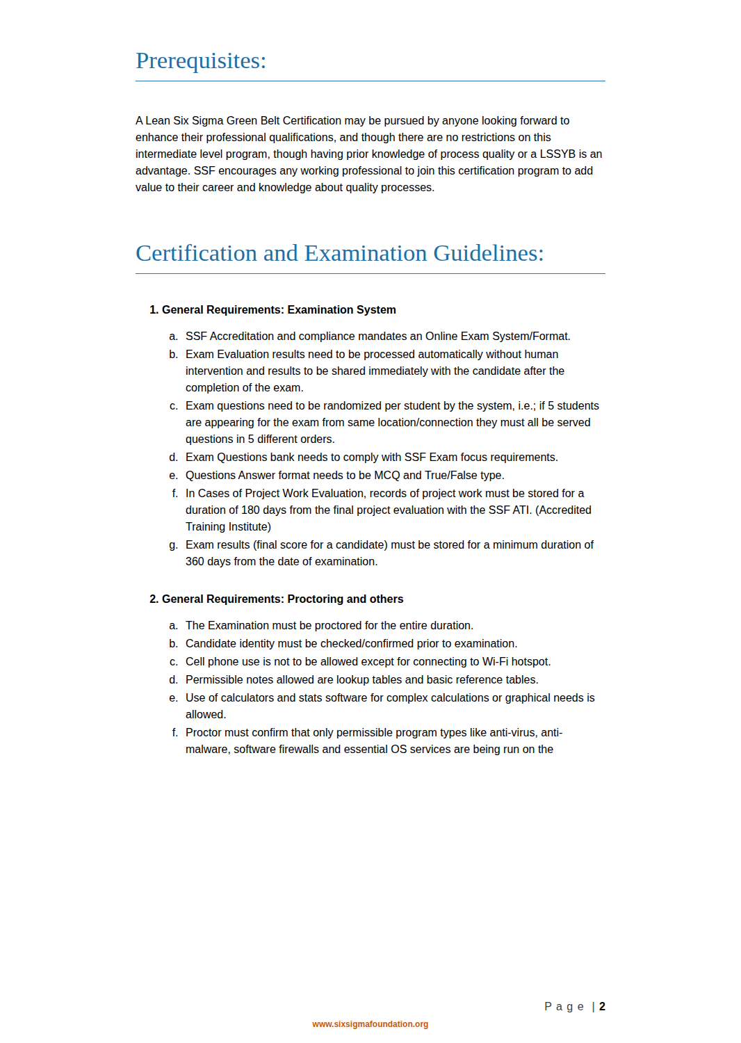Prerequisites:
A Lean Six Sigma Green Belt Certification may be pursued by anyone looking forward to enhance their professional qualifications, and though there are no restrictions on this intermediate level program, though having prior knowledge of process quality or a LSSYB is an advantage. SSF encourages any working professional to join this certification program to add value to their career and knowledge about quality processes.
Certification and Examination Guidelines:
General Requirements: Examination System
SSF Accreditation and compliance mandates an Online Exam System/Format.
Exam Evaluation results need to be processed automatically without human intervention and results to be shared immediately with the candidate after the completion of the exam.
Exam questions need to be randomized per student by the system, i.e.; if 5 students are appearing for the exam from same location/connection they must all be served questions in 5 different orders.
Exam Questions bank needs to comply with SSF Exam focus requirements.
Questions Answer format needs to be MCQ and True/False type.
In Cases of Project Work Evaluation, records of project work must be stored for a duration of 180 days from the final project evaluation with the SSF ATI. (Accredited Training Institute)
Exam results (final score for a candidate) must be stored for a minimum duration of 360 days from the date of examination.
General Requirements: Proctoring and others
The Examination must be proctored for the entire duration.
Candidate identity must be checked/confirmed prior to examination.
Cell phone use is not to be allowed except for connecting to Wi-Fi hotspot.
Permissible notes allowed are lookup tables and basic reference tables.
Use of calculators and stats software for complex calculations or graphical needs is allowed.
Proctor must confirm that only permissible program types like anti-virus, anti-malware, software firewalls and essential OS services are being run on the
P a g e | 2
www.sixsigmafoundation.org